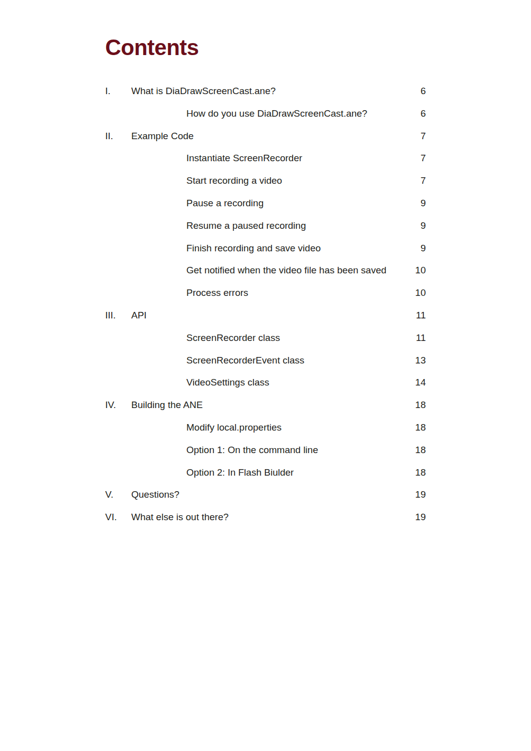Contents
| I. | What is DiaDrawScreenCast.ane? | 6 |
| | How do you use DiaDrawScreenCast.ane? | 6 |
| II. | Example Code | 7 |
| | Instantiate ScreenRecorder | 7 |
| | Start recording a video | 7 |
| | Pause a recording | 9 |
| | Resume a paused recording | 9 |
| | Finish recording and save video | 9 |
| | Get notified when the video file has been saved | 10 |
| | Process errors | 10 |
| III. | API | 11 |
| | ScreenRecorder class | 11 |
| | ScreenRecorderEvent class | 13 |
| | VideoSettings class | 14 |
| IV. | Building the ANE | 18 |
| | Modify local.properties | 18 |
| | Option 1: On the command line | 18 |
| | Option 2: In Flash Biulder | 18 |
| V. | Questions? | 19 |
| VI. | What else is out there? | 19 |